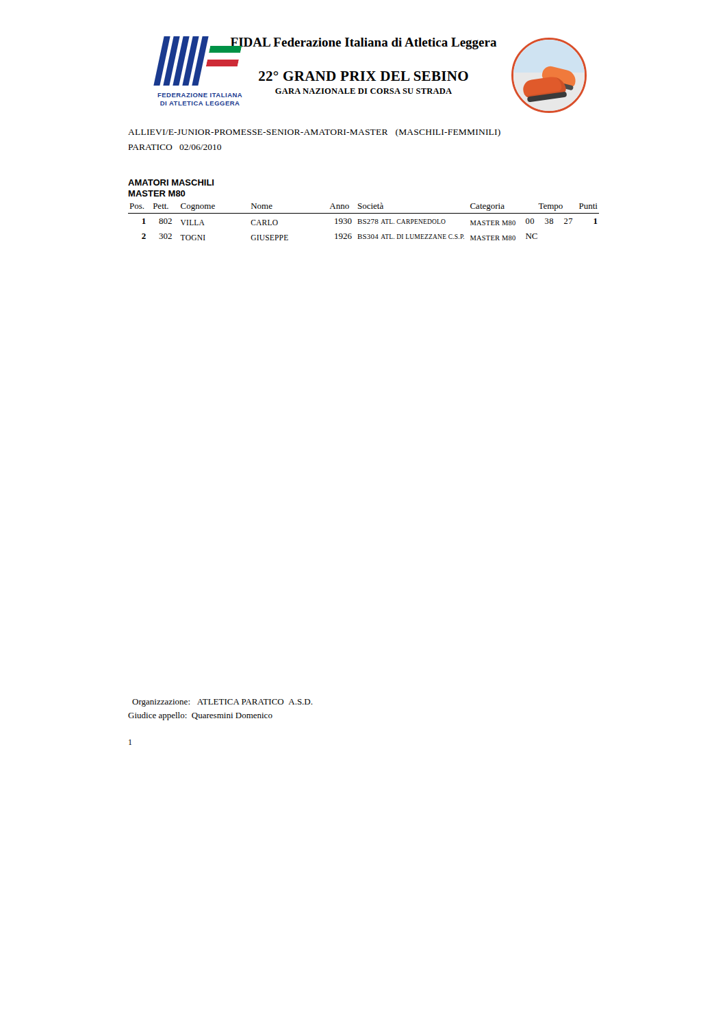FEDERAZIONE ITALIANA
DI ATLETICA LEGGERA
FIDAL Federazione Italiana di Atletica Leggera
22° GRAND PRIX DEL SEBINO
GARA NAZIONALE DI CORSA SU STRADA
ALLIEVI/E-JUNIOR-PROMESSE-SENIOR-AMATORI-MASTER (MASCHILI-FEMMINILI)
PARATICO 02/06/2010
AMATORI MASCHILI
MASTER M80
| Pos. | Pett. | Cognome | Nome | Anno | Società | Categoria | Tempo | Punti |
| --- | --- | --- | --- | --- | --- | --- | --- | --- |
| 1 | 802 | VILLA | CARLO | 1930 | BS278 ATL. CARPENEDOLO | MASTER M80 | 00 38 27 | 1 |
| 2 | 302 | TOGNI | GIUSEPPE | 1926 | BS304 ATL. DI LUMEZZANE C.S.P. | MASTER M80 | NC | |
Organizzazione: ATLETICA PARATICO A.S.D.
Giudice appello: Quaresmini Domenico
1